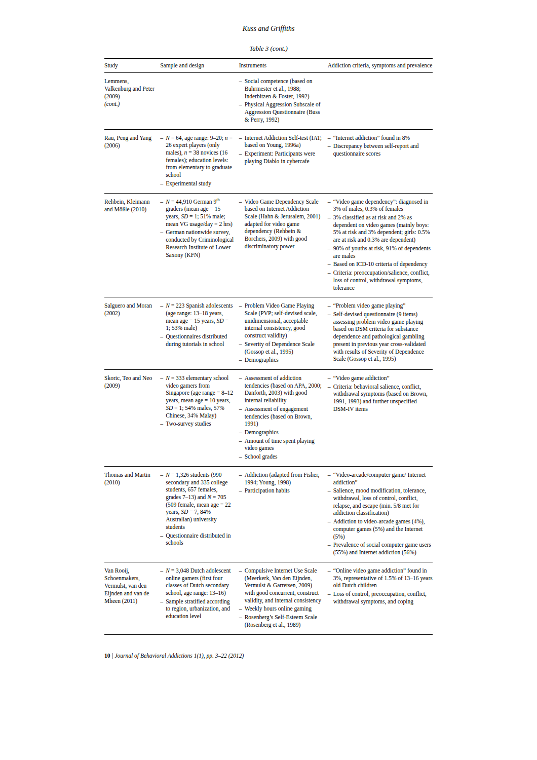Kuss and Griffiths
Table 3 (cont.)
| Study | Sample and design | Instruments | Addiction criteria, symptoms and prevalence |
| --- | --- | --- | --- |
| Lemmens, Valkenburg and Peter (2009) (cont.) | | Social competence (based on Buhrmester et al., 1988; Inderbitzen & Foster, 1992) Physical Aggression Subscale of Aggression Questionnaire (Buss & Perry, 1992) | |
| Rau, Peng and Yang (2006) | N = 64, age range: 9–20; n = 26 expert players (only males), n = 38 novices (16 females); education levels: from elementary to graduate school Experimental study | Internet Addiction Self-test (IAT; based on Young, 1996a) Experiment: Participants were playing Diablo in cybercafe | “Internet addiction” found in 8% Discrepancy between self-report and questionnaire scores |
| Rehbein, Kleimann and Mößle (2010) | N = 44,910 German 9 th graders (mean age = 15 years, SD = 1; 51% male; mean VG usage/day = 2 hrs) German nationwide survey, conducted by Criminological Research Institute of Lower Saxony (KFN) | Video Game Dependency Scale based on Internet Addiction Scale (Hahn & Jerusalem, 2001) adapted for video game dependency (Rehbein & Borchers, 2009) with good discriminatory power | “Video game dependency”: diagnosed in 3% of males, 0.3% of females 3% classified as at risk and 2% as dependent on video games (mainly boys: 5% at risk and 3% dependent; girls: 0.5% are at risk and 0.3% are dependent) 90% of youths at risk, 91% of dependents are males Based on ICD-10 criteria of dependency Criteria: preoccupation/salience, conflict, loss of control, withdrawal symptoms, tolerance |
| Salguero and Moran (2002) | N = 223 Spanish adolescents (age range: 13–18 years, mean age = 15 years, SD = 1; 53% male) Questionnaires distributed during tutorials in school | Problem Video Game Playing Scale (PVP; self-devised scale, unidimensional, acceptable internal consistency, good construct validity) Severity of Dependence Scale (Gossop et al., 1995) Demographics | “Problem video game playing” Self-devised questionnaire (9 items) assessing problem video game playing based on DSM criteria for substance dependence and pathological gambling present in previous year cross-validated with results of Severity of Dependence Scale (Gossop et al., 1995) |
| Skoric, Teo and Neo (2009) | N = 333 elementary school video gamers from Singapore (age range = 8–12 years, mean age = 10 years, SD = 1; 54% males, 57% Chinese, 34% Malay) Two-survey studies | Assessment of addiction tendencies (based on APA, 2000; Danforth, 2003) with good internal reliability Assessment of engagement tendencies (based on Brown, 1991) Demographics Amount of time spent playing video games School grades | “Video game addiction” Criteria: behavioral salience, conflict, withdrawal symptoms (based on Brown, 1991, 1993) and further unspecified DSM-IV items |
| Thomas and Martin (2010) | N = 1,326 students (990 secondary and 335 college students, 657 females, grades 7–13) and N = 705 (509 female, mean age = 22 years, SD = 7, 84% Australian) university students Questionnaire distributed in schools | Addiction (adapted from Fisher, 1994; Young, 1998) Participation habits | “Video-arcade/computer game/ Internet addiction” Salience, mood modification, tolerance, withdrawal, loss of control, conflict, relapse, and escape (min. 5/8 met for addiction classification) Addiction to video-arcade games (4%), computer games (5%) and the Internet (5%) Prevalence of social computer game users (55%) and Internet addiction (56%) |
| Van Rooij, Schoenmakers, Vermulst, van den Eijnden and van de Mheen (2011) | N = 3,048 Dutch adolescent online gamers (first four classes of Dutch secondary school, age range: 13–16) Sample stratified according to region, urbanization, and education level | Compulsive Internet Use Scale (Meerkerk, Van den Eijnden, Vermulst & Garretsen, 2009) with good concurrent, construct validity, and internal consistency Weekly hours online gaming Rosenberg’s Self-Esteem Scale (Rosenberg et al., 1989) | “Online video game addiction” found in 3%, representative of 1.5% of 13–16 years old Dutch children Loss of control, preoccupation, conflict, withdrawal symptoms, and coping |
10 | Journal of Behavioral Addictions 1(1), pp. 3–22 (2012)